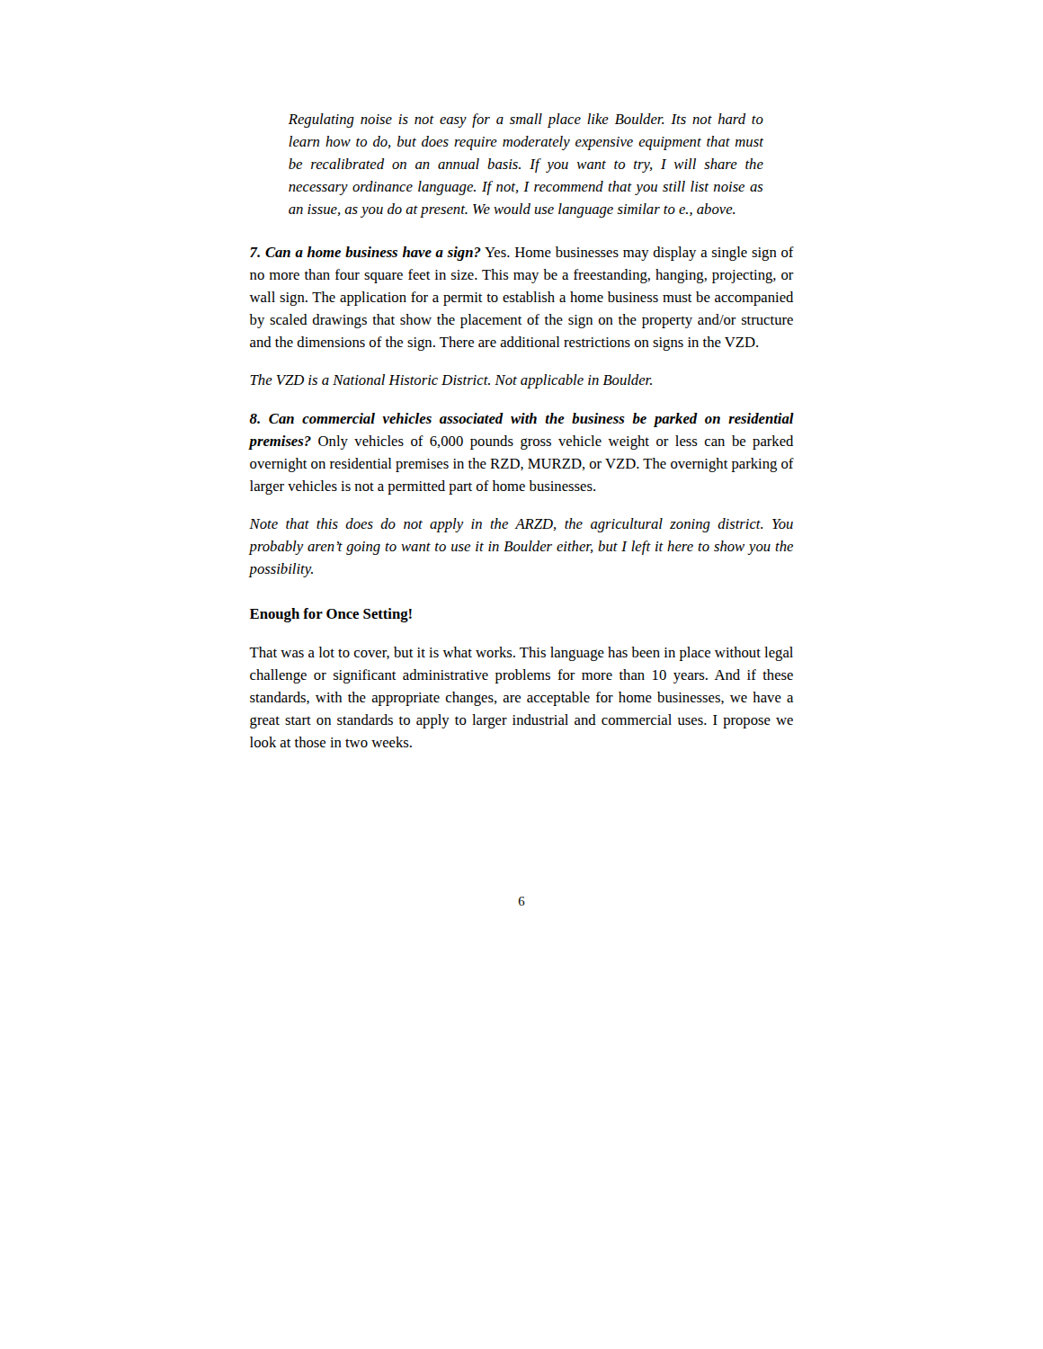Regulating noise is not easy for a small place like Boulder. Its not hard to learn how to do, but does require moderately expensive equipment that must be recalibrated on an annual basis. If you want to try, I will share the necessary ordinance language. If not, I recommend that you still list noise as an issue, as you do at present. We would use language similar to e., above.
7. Can a home business have a sign? Yes. Home businesses may display a single sign of no more than four square feet in size. This may be a freestanding, hanging, projecting, or wall sign. The application for a permit to establish a home business must be accompanied by scaled drawings that show the placement of the sign on the property and/or structure and the dimensions of the sign. There are additional restrictions on signs in the VZD.
The VZD is a National Historic District. Not applicable in Boulder.
8. Can commercial vehicles associated with the business be parked on residential premises? Only vehicles of 6,000 pounds gross vehicle weight or less can be parked overnight on residential premises in the RZD, MURZD, or VZD. The overnight parking of larger vehicles is not a permitted part of home businesses.
Note that this does do not apply in the ARZD, the agricultural zoning district. You probably aren’t going to want to use it in Boulder either, but I left it here to show you the possibility.
Enough for Once Setting!
That was a lot to cover, but it is what works. This language has been in place without legal challenge or significant administrative problems for more than 10 years. And if these standards, with the appropriate changes, are acceptable for home businesses, we have a great start on standards to apply to larger industrial and commercial uses. I propose we look at those in two weeks.
6